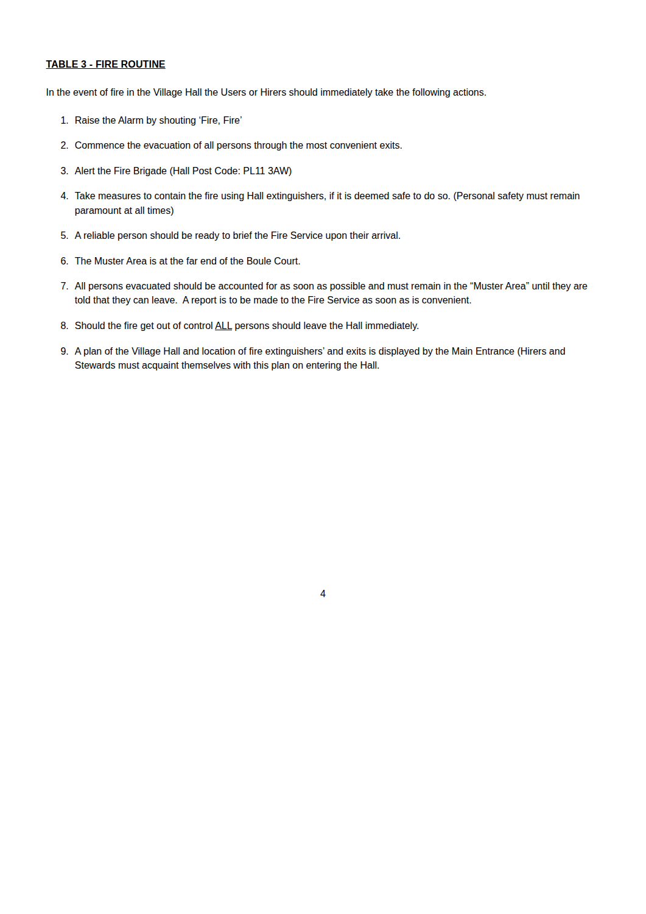TABLE 3 - FIRE ROUTINE
In the event of fire in the Village Hall the Users or Hirers should immediately take the following actions.
Raise the Alarm by shouting ‘Fire, Fire’
Commence the evacuation of all persons through the most convenient exits.
Alert the Fire Brigade (Hall Post Code: PL11 3AW)
Take measures to contain the fire using Hall extinguishers, if it is deemed safe to do so. (Personal safety must remain paramount at all times)
A reliable person should be ready to brief the Fire Service upon their arrival.
The Muster Area is at the far end of the Boule Court.
All persons evacuated should be accounted for as soon as possible and must remain in the “Muster Area” until they are told that they can leave. A report is to be made to the Fire Service as soon as is convenient.
Should the fire get out of control ALL persons should leave the Hall immediately.
A plan of the Village Hall and location of fire extinguishers’ and exits is displayed by the Main Entrance (Hirers and Stewards must acquaint themselves with this plan on entering the Hall.
4